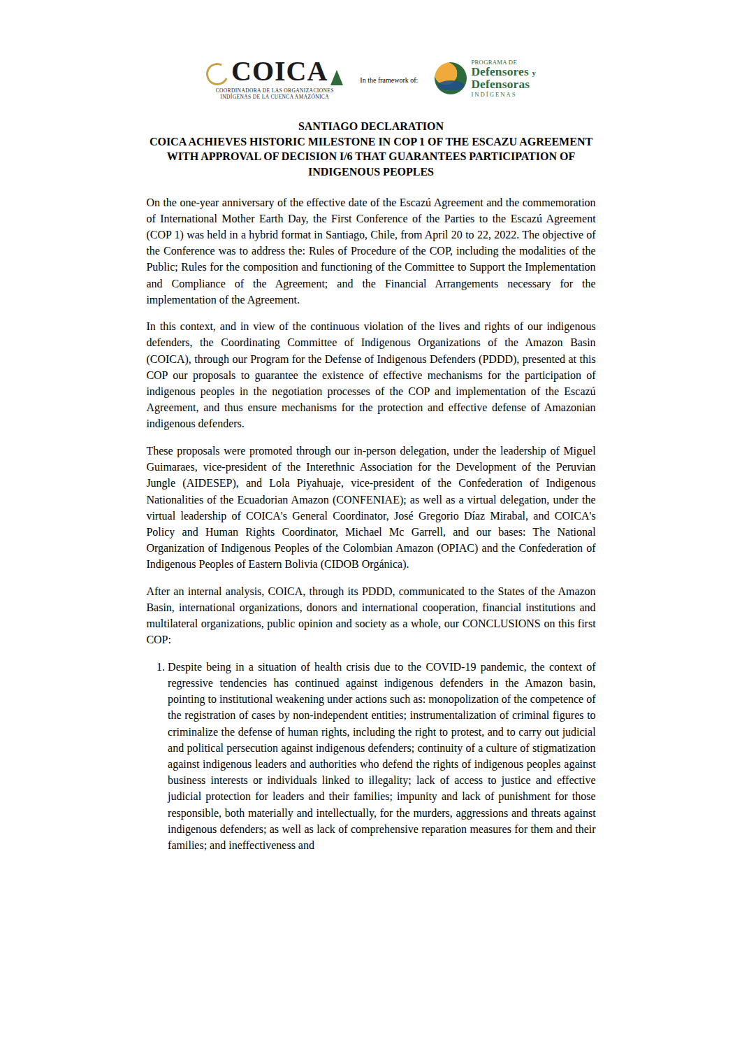COICA
Coordinadora de las Organizaciones
Indígenas de la Cuenca Amazónica
In the framework of:
Programa de
Defensores y
Defensoras
Indígenas
Santiago Declaration
COICA achieves historic milestone in COP 1 of the Escazu Agreement with approval of Decision I/6 that guarantees participation of indigenous peoples
On the one-year anniversary of the effective date of the Escazú Agreement and the commemoration of International Mother Earth Day, the First Conference of the Parties to the Escazú Agreement (COP 1) was held in a hybrid format in Santiago, Chile, from April 20 to 22, 2022. The objective of the Conference was to address the: Rules of Procedure of the COP, including the modalities of the Public; Rules for the composition and functioning of the Committee to Support the Implementation and Compliance of the Agreement; and the Financial Arrangements necessary for the implementation of the Agreement.
In this context, and in view of the continuous violation of the lives and rights of our indigenous defenders, the Coordinating Committee of Indigenous Organizations of the Amazon Basin (COICA), through our Program for the Defense of Indigenous Defenders (PDDD), presented at this COP our proposals to guarantee the existence of effective mechanisms for the participation of indigenous peoples in the negotiation processes of the COP and implementation of the Escazú Agreement, and thus ensure mechanisms for the protection and effective defense of Amazonian indigenous defenders.
These proposals were promoted through our in-person delegation, under the leadership of Miguel Guimaraes, vice-president of the Interethnic Association for the Development of the Peruvian Jungle (AIDESEP), and Lola Piyahuaje, vice-president of the Confederation of Indigenous Nationalities of the Ecuadorian Amazon (CONFENIAE); as well as a virtual delegation, under the virtual leadership of COICA's General Coordinator, José Gregorio Díaz Mirabal, and COICA's Policy and Human Rights Coordinator, Michael Mc Garrell, and our bases: The National Organization of Indigenous Peoples of the Colombian Amazon (OPIAC) and the Confederation of Indigenous Peoples of Eastern Bolivia (CIDOB Orgánica).
After an internal analysis, COICA, through its PDDD, communicated to the States of the Amazon Basin, international organizations, donors and international cooperation, financial institutions and multilateral organizations, public opinion and society as a whole, our CONCLUSIONS on this first COP:
Despite being in a situation of health crisis due to the COVID-19 pandemic, the context of regressive tendencies has continued against indigenous defenders in the Amazon basin, pointing to institutional weakening under actions such as: monopolization of the competence of the registration of cases by non-independent entities; instrumentalization of criminal figures to criminalize the defense of human rights, including the right to protest, and to carry out judicial and political persecution against indigenous defenders; continuity of a culture of stigmatization against indigenous leaders and authorities who defend the rights of indigenous peoples against business interests or individuals linked to illegality; lack of access to justice and effective judicial protection for leaders and their families; impunity and lack of punishment for those responsible, both materially and intellectually, for the murders, aggressions and threats against indigenous defenders; as well as lack of comprehensive reparation measures for them and their families; and ineffectiveness and